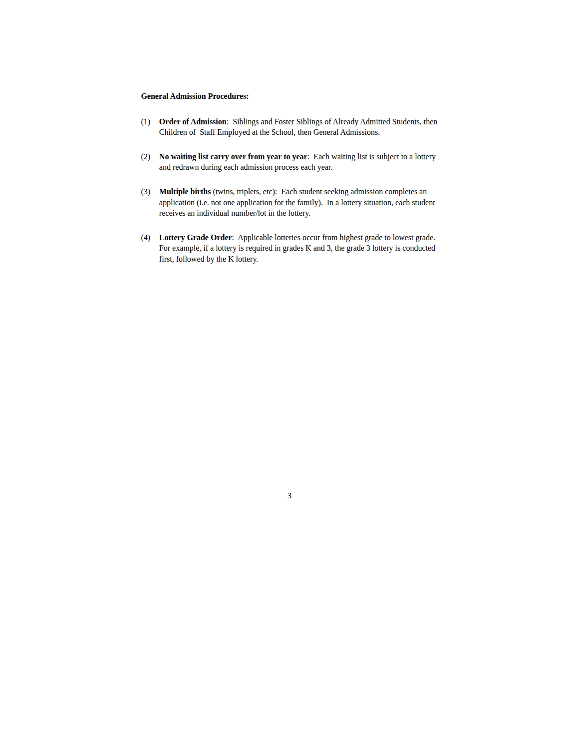General Admission Procedures:
(1) Order of Admission: Siblings and Foster Siblings of Already Admitted Students, then Children of Staff Employed at the School, then General Admissions.
(2) No waiting list carry over from year to year: Each waiting list is subject to a lottery and redrawn during each admission process each year.
(3) Multiple births (twins, triplets, etc): Each student seeking admission completes an application (i.e. not one application for the family). In a lottery situation, each student receives an individual number/lot in the lottery.
(4) Lottery Grade Order: Applicable lotteries occur from highest grade to lowest grade. For example, if a lottery is required in grades K and 3, the grade 3 lottery is conducted first, followed by the K lottery.
3